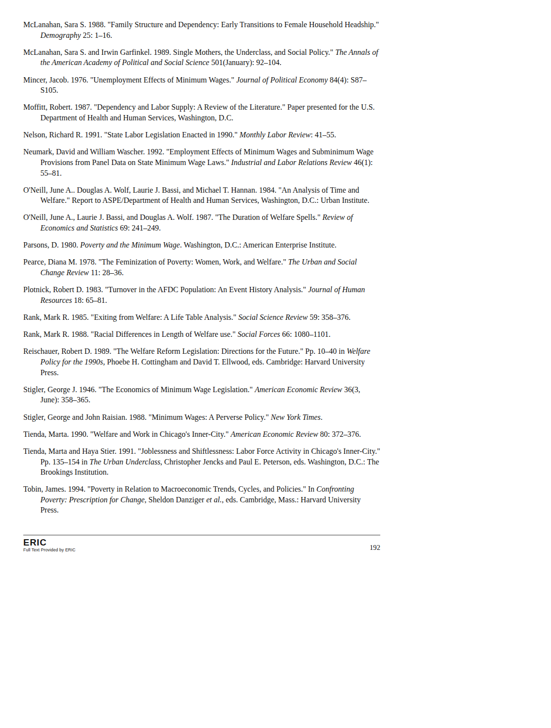McLanahan, Sara S. 1988. "Family Structure and Dependency: Early Transitions to Female Household Headship." Demography 25: 1–16.
McLanahan, Sara S. and Irwin Garfinkel. 1989. Single Mothers, the Underclass, and Social Policy." The Annals of the American Academy of Political and Social Science 501(January): 92–104.
Mincer, Jacob. 1976. "Unemployment Effects of Minimum Wages." Journal of Political Economy 84(4): S87–S105.
Moffitt, Robert. 1987. "Dependency and Labor Supply: A Review of the Literature." Paper presented for the U.S. Department of Health and Human Services, Washington, D.C.
Nelson, Richard R. 1991. "State Labor Legislation Enacted in 1990." Monthly Labor Review: 41–55.
Neumark, David and William Wascher. 1992. "Employment Effects of Minimum Wages and Subminimum Wage Provisions from Panel Data on State Minimum Wage Laws." Industrial and Labor Relations Review 46(1): 55–81.
O'Neill, June A.. Douglas A. Wolf, Laurie J. Bassi, and Michael T. Hannan. 1984. "An Analysis of Time and Welfare." Report to ASPE/Department of Health and Human Services, Washington, D.C.: Urban Institute.
O'Neill, June A., Laurie J. Bassi, and Douglas A. Wolf. 1987. "The Duration of Welfare Spells." Review of Economics and Statistics 69: 241–249.
Parsons, D. 1980. Poverty and the Minimum Wage. Washington, D.C.: American Enterprise Institute.
Pearce, Diana M. 1978. "The Feminization of Poverty: Women, Work, and Welfare." The Urban and Social Change Review 11: 28–36.
Plotnick, Robert D. 1983. "Turnover in the AFDC Population: An Event History Analysis." Journal of Human Resources 18: 65–81.
Rank, Mark R. 1985. "Exiting from Welfare: A Life Table Analysis." Social Science Review 59: 358–376.
Rank, Mark R. 1988. "Racial Differences in Length of Welfare use." Social Forces 66: 1080–1101.
Reischauer, Robert D. 1989. "The Welfare Reform Legislation: Directions for the Future." Pp. 10–40 in Welfare Policy for the 1990s, Phoebe H. Cottingham and David T. Ellwood, eds. Cambridge: Harvard University Press.
Stigler, George J. 1946. "The Economics of Minimum Wage Legislation." American Economic Review 36(3, June): 358–365.
Stigler, George and John Raisian. 1988. "Minimum Wages: A Perverse Policy." New York Times.
Tienda, Marta. 1990. "Welfare and Work in Chicago's Inner-City." American Economic Review 80: 372–376.
Tienda, Marta and Haya Stier. 1991. "Joblessness and Shiftlessness: Labor Force Activity in Chicago's Inner-City." Pp. 135–154 in The Urban Underclass, Christopher Jencks and Paul E. Peterson, eds. Washington, D.C.: The Brookings Institution.
Tobin, James. 1994. "Poverty in Relation to Macroeconomic Trends, Cycles, and Policies." In Confronting Poverty: Prescription for Change, Sheldon Danziger et al., eds. Cambridge, Mass.: Harvard University Press.
ERIC
Full Text Provided by ERIC
192